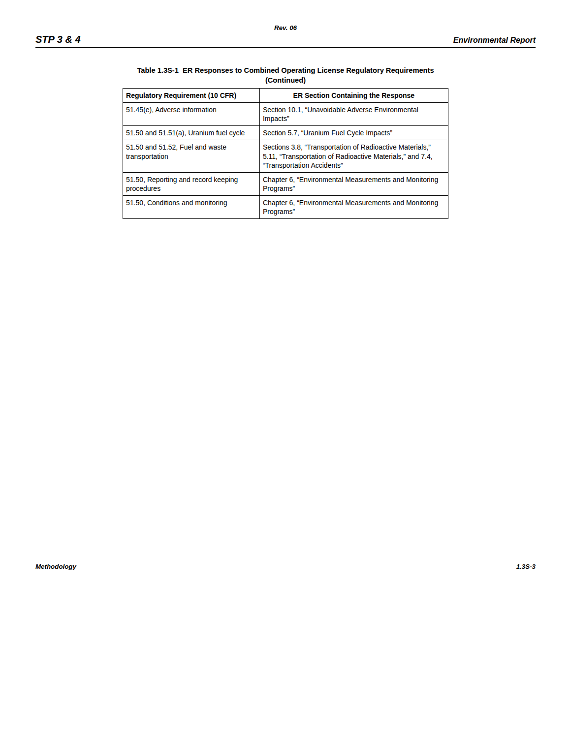Rev. 06
STP 3 & 4
Environmental Report
Table 1.3S-1 ER Responses to Combined Operating License Regulatory Requirements
(Continued)
| Regulatory Requirement (10 CFR) | ER Section Containing the Response |
| --- | --- |
| 51.45(e), Adverse information | Section 10.1, “Unavoidable Adverse Environmental Impacts” |
| 51.50 and 51.51(a), Uranium fuel cycle | Section 5.7, “Uranium Fuel Cycle Impacts” |
| 51.50 and 51.52, Fuel and waste transportation | Sections 3.8, “Transportation of Radioactive Materials,” 5.11, “Transportation of Radioactive Materials,” and 7.4, “Transportation Accidents” |
| 51.50, Reporting and record keeping procedures | Chapter 6, “Environmental Measurements and Monitoring Programs” |
| 51.50, Conditions and monitoring | Chapter 6, “Environmental Measurements and Monitoring Programs” |
Methodology
1.3S-3